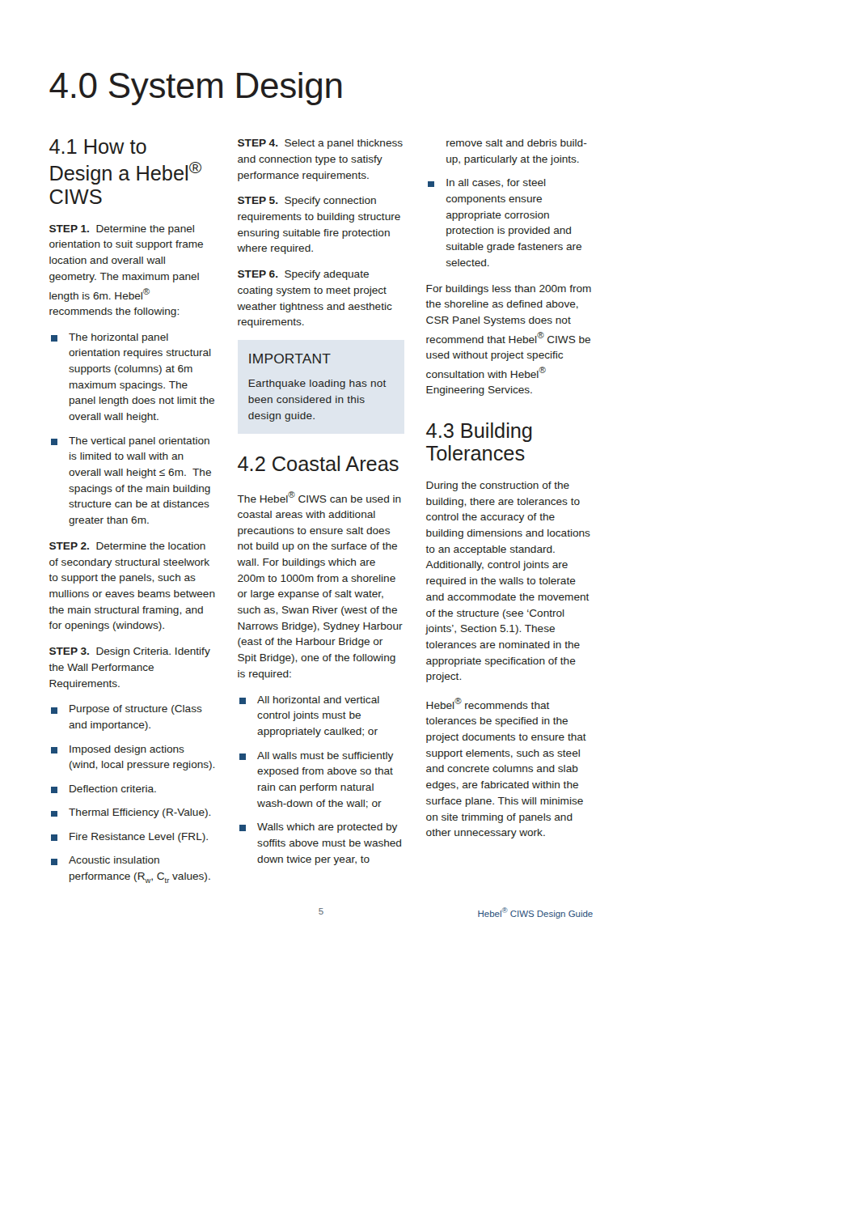4.0 System Design
4.1 How to Design a Hebel® CIWS
STEP 1. Determine the panel orientation to suit support frame location and overall wall geometry. The maximum panel length is 6m. Hebel® recommends the following:
The horizontal panel orientation requires structural supports (columns) at 6m maximum spacings. The panel length does not limit the overall wall height.
The vertical panel orientation is limited to wall with an overall wall height ≤ 6m. The spacings of the main building structure can be at distances greater than 6m.
STEP 2. Determine the location of secondary structural steelwork to support the panels, such as mullions or eaves beams between the main structural framing, and for openings (windows).
STEP 3. Design Criteria. Identify the Wall Performance Requirements.
Purpose of structure (Class and importance).
Imposed design actions (wind, local pressure regions).
Deflection criteria.
Thermal Efficiency (R-Value).
Fire Resistance Level (FRL).
Acoustic insulation performance (Rw, Ctr values).
STEP 4. Select a panel thickness and connection type to satisfy performance requirements.
STEP 5. Specify connection requirements to building structure ensuring suitable fire protection where required.
STEP 6. Specify adequate coating system to meet project weather tightness and aesthetic requirements.
IMPORTANT
Earthquake loading has not been considered in this design guide.
4.2 Coastal Areas
The Hebel® CIWS can be used in coastal areas with additional precautions to ensure salt does not build up on the surface of the wall. For buildings which are 200m to 1000m from a shoreline or large expanse of salt water, such as, Swan River (west of the Narrows Bridge), Sydney Harbour (east of the Harbour Bridge or Spit Bridge), one of the following is required:
All horizontal and vertical control joints must be appropriately caulked; or
All walls must be sufficiently exposed from above so that rain can perform natural wash-down of the wall; or
Walls which are protected by soffits above must be washed down twice per year, to remove salt and debris build-up, particularly at the joints.
In all cases, for steel components ensure appropriate corrosion protection is provided and suitable grade fasteners are selected.
For buildings less than 200m from the shoreline as defined above, CSR Panel Systems does not recommend that Hebel® CIWS be used without project specific consultation with Hebel® Engineering Services.
4.3 Building Tolerances
During the construction of the building, there are tolerances to control the accuracy of the building dimensions and locations to an acceptable standard. Additionally, control joints are required in the walls to tolerate and accommodate the movement of the structure (see ‘Control joints’, Section 5.1). These tolerances are nominated in the appropriate specification of the project.
Hebel® recommends that tolerances be specified in the project documents to ensure that support elements, such as steel and concrete columns and slab edges, are fabricated within the surface plane. This will minimise on site trimming of panels and other unnecessary work.
5 Hebel® CIWS Design Guide